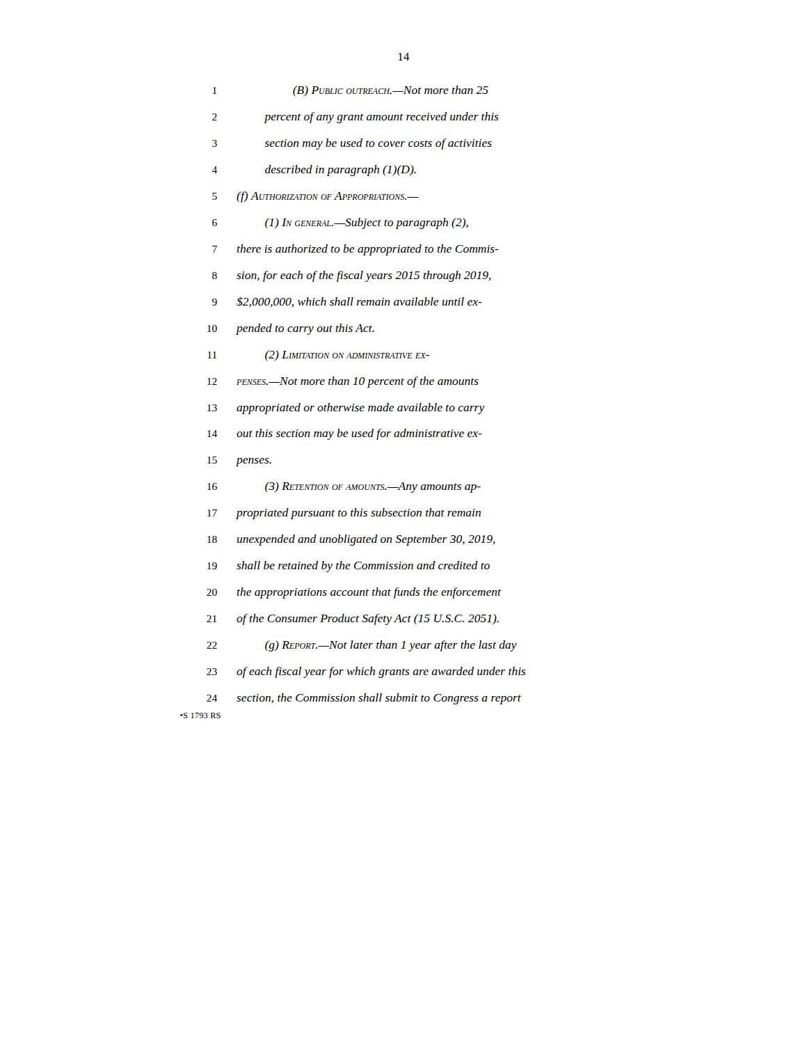14
| 1 | (B) Public outreach. —Not more than 25 |
| 2 | percent of any grant amount received under this |
| 3 | section may be used to cover costs of activities |
| 4 | described in paragraph (1)(D). |
| 5 | (f) Authorization of Appropriations. — |
| 6 | (1) In general. —Subject to paragraph (2), |
| 7 | there is authorized to be appropriated to the Commis- |
| 8 | sion, for each of the fiscal years 2015 through 2019, |
| 9 | $2,000,000, which shall remain available until ex- |
| 10 | pended to carry out this Act. |
| 11 | (2) Limitation on administrative ex- |
| 12 | penses. —Not more than 10 percent of the amounts |
| 13 | appropriated or otherwise made available to carry |
| 14 | out this section may be used for administrative ex- |
| 15 | penses. |
| 16 | (3) Retention of amounts. —Any amounts ap- |
| 17 | propriated pursuant to this subsection that remain |
| 18 | unexpended and unobligated on September 30, 2019, |
| 19 | shall be retained by the Commission and credited to |
| 20 | the appropriations account that funds the enforcement |
| 21 | of the Consumer Product Safety Act (15 U.S.C. 2051). |
| 22 | (g) Report. —Not later than 1 year after the last day |
| 23 | of each fiscal year for which grants are awarded under this |
| 24 | section, the Commission shall submit to Congress a report |
•S 1793 RS